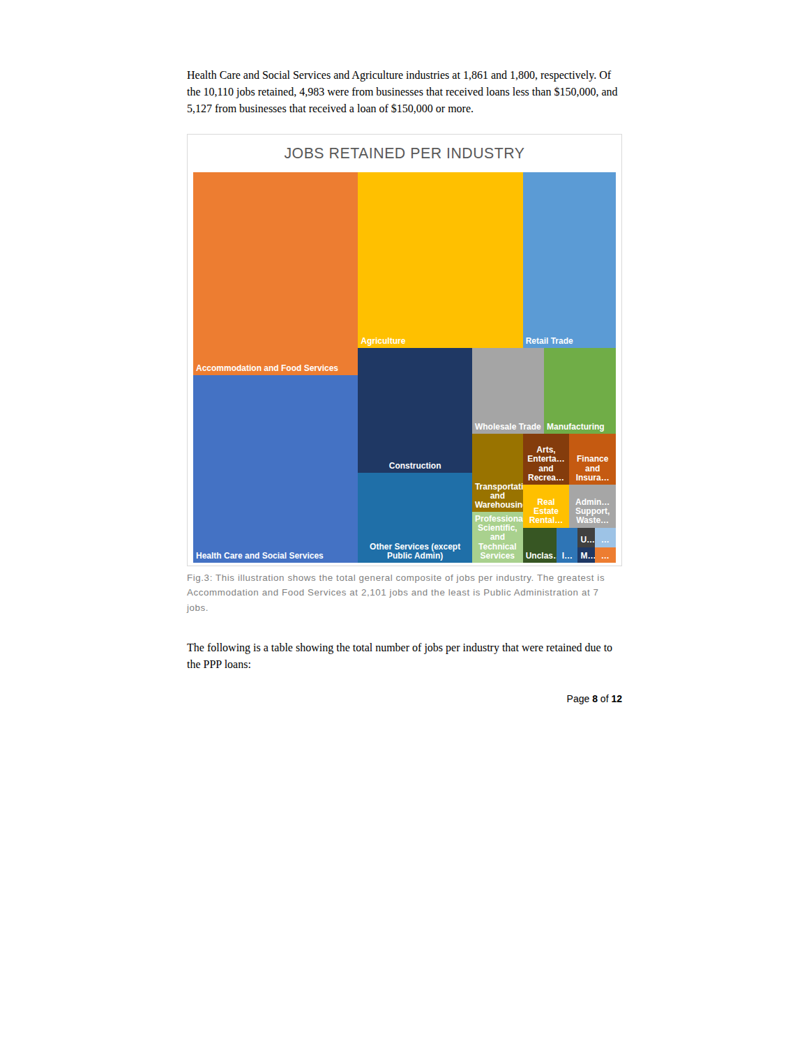Health Care and Social Services and Agriculture industries at 1,861 and 1,800, respectively. Of the 10,110 jobs retained, 4,983 were from businesses that received loans less than $150,000, and 5,127 from businesses that received a loan of $150,000 or more.
JOBS RETAINED PER INDUSTRY
Accommodation and Food Services
Health Care and Social Services
Agriculture
Retail Trade
Construction
Other Services (except Public Admin)
Wholesale Trade
Manufacturing
Transportati… and Warehousing
Arts, Enterta… and Recrea…
Finance and Insura…
Real Estate Rental…
Admin… Support, Waste…
Professional, Scientific, and Technical Services
Unclas…
I…
U…
…
M…
…
Fig.3: This illustration shows the total general composite of jobs per industry. The greatest is Accommodation and Food Services at 2,101 jobs and the least is Public Administration at 7 jobs.
The following is a table showing the total number of jobs per industry that were retained due to the PPP loans:
Page 8 of 12